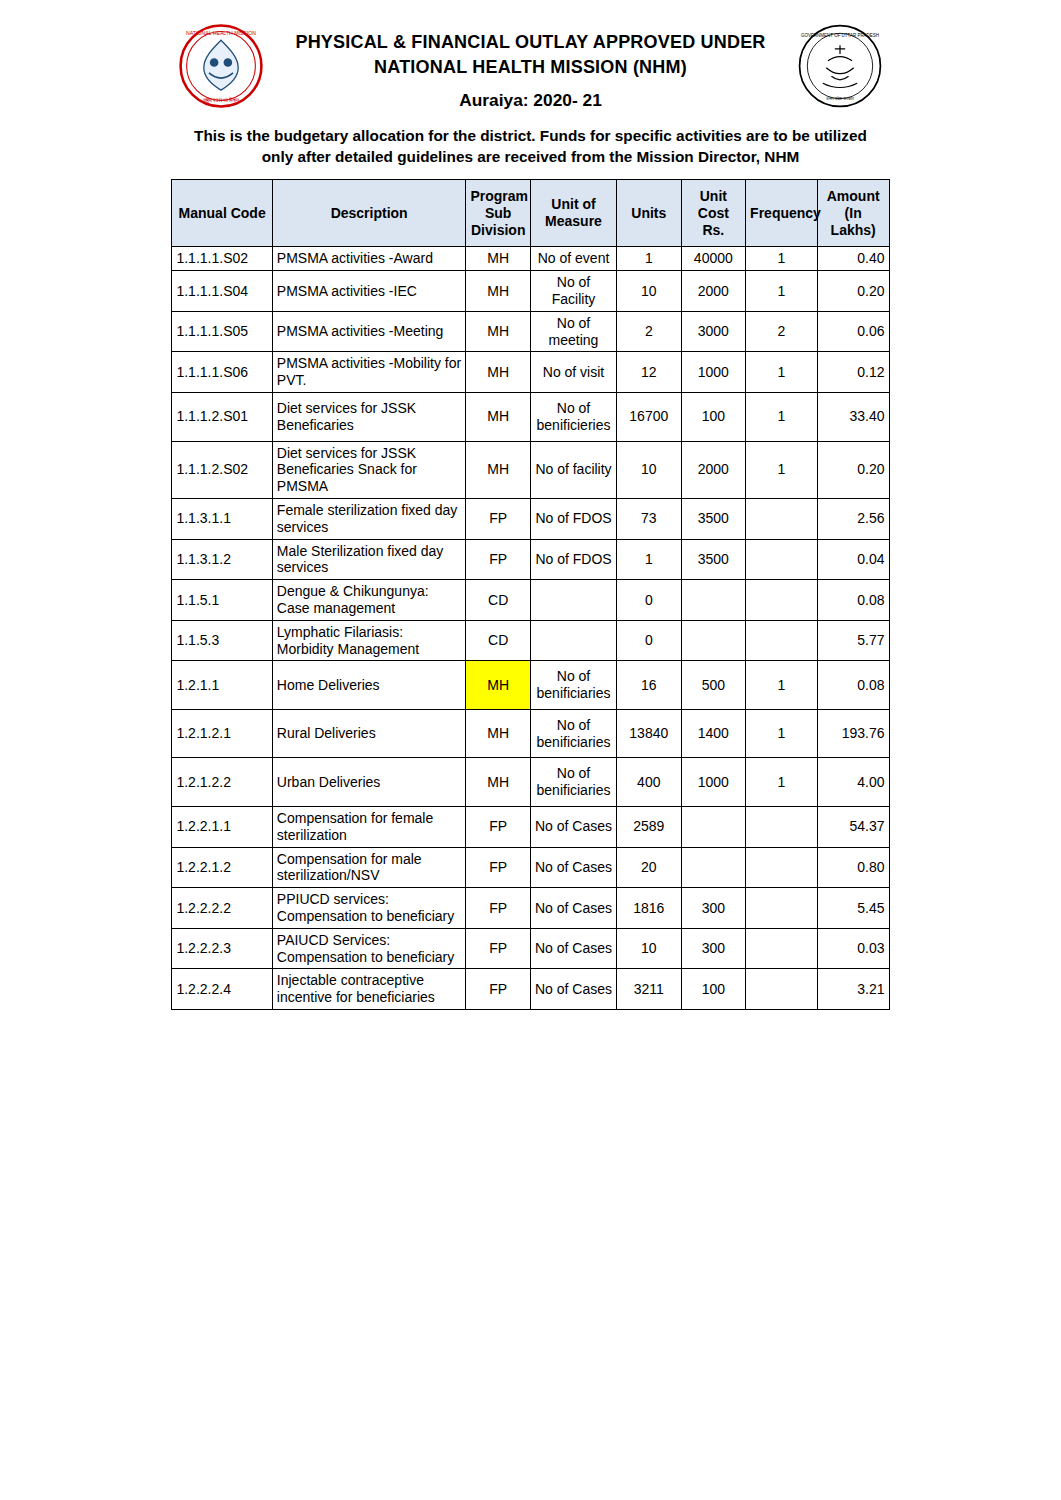NATIONAL HEALTH MISSION राष्ट्रीय स्वास्थ्य मिशन
PHYSICAL & FINANCIAL OUTLAY APPROVED UNDER
NATIONAL HEALTH MISSION (NHM)
Auraiya: 2020- 21
GOVERNMENT OF UTTAR PRADESH उत्तर प्रदेश सरकार
This is the budgetary allocation for the district. Funds for specific activities are to be utilized only after detailed guidelines are received from the Mission Director, NHM
| Manual Code | Description | Program Sub Division | Unit of Measure | Units | Unit Cost Rs. | Frequency | Amount (In Lakhs) |
| --- | --- | --- | --- | --- | --- | --- | --- |
| 1.1.1.1.S02 | PMSMA activities -Award | MH | No of event | 1 | 40000 | 1 | 0.40 |
| 1.1.1.1.S04 | PMSMA activities -IEC | MH | No of Facility | 10 | 2000 | 1 | 0.20 |
| 1.1.1.1.S05 | PMSMA activities -Meeting | MH | No of meeting | 2 | 3000 | 2 | 0.06 |
| 1.1.1.1.S06 | PMSMA activities -Mobility for PVT. | MH | No of visit | 12 | 1000 | 1 | 0.12 |
| 1.1.1.2.S01 | Diet services for JSSK Beneficaries | MH | No of benificieries | 16700 | 100 | 1 | 33.40 |
| 1.1.1.2.S02 | Diet services for JSSK Beneficaries Snack for PMSMA | MH | No of facility | 10 | 2000 | 1 | 0.20 |
| 1.1.3.1.1 | Female sterilization fixed day services | FP | No of FDOS | 73 | 3500 | | 2.56 |
| 1.1.3.1.2 | Male Sterilization fixed day services | FP | No of FDOS | 1 | 3500 | | 0.04 |
| 1.1.5.1 | Dengue & Chikungunya: Case management | CD | | 0 | | | 0.08 |
| 1.1.5.3 | Lymphatic Filariasis: Morbidity Management | CD | | 0 | | | 5.77 |
| 1.2.1.1 | Home Deliveries | MH | No of benificiaries | 16 | 500 | 1 | 0.08 |
| 1.2.1.2.1 | Rural Deliveries | MH | No of benificiaries | 13840 | 1400 | 1 | 193.76 |
| 1.2.1.2.2 | Urban Deliveries | MH | No of benificiaries | 400 | 1000 | 1 | 4.00 |
| 1.2.2.1.1 | Compensation for female sterilization | FP | No of Cases | 2589 | | | 54.37 |
| 1.2.2.1.2 | Compensation for male sterilization/NSV | FP | No of Cases | 20 | | | 0.80 |
| 1.2.2.2.2 | PPIUCD services: Compensation to beneficiary | FP | No of Cases | 1816 | 300 | | 5.45 |
| 1.2.2.2.3 | PAIUCD Services: Compensation to beneficiary | FP | No of Cases | 10 | 300 | | 0.03 |
| 1.2.2.2.4 | Injectable contraceptive incentive for beneficiaries | FP | No of Cases | 3211 | 100 | | 3.21 |